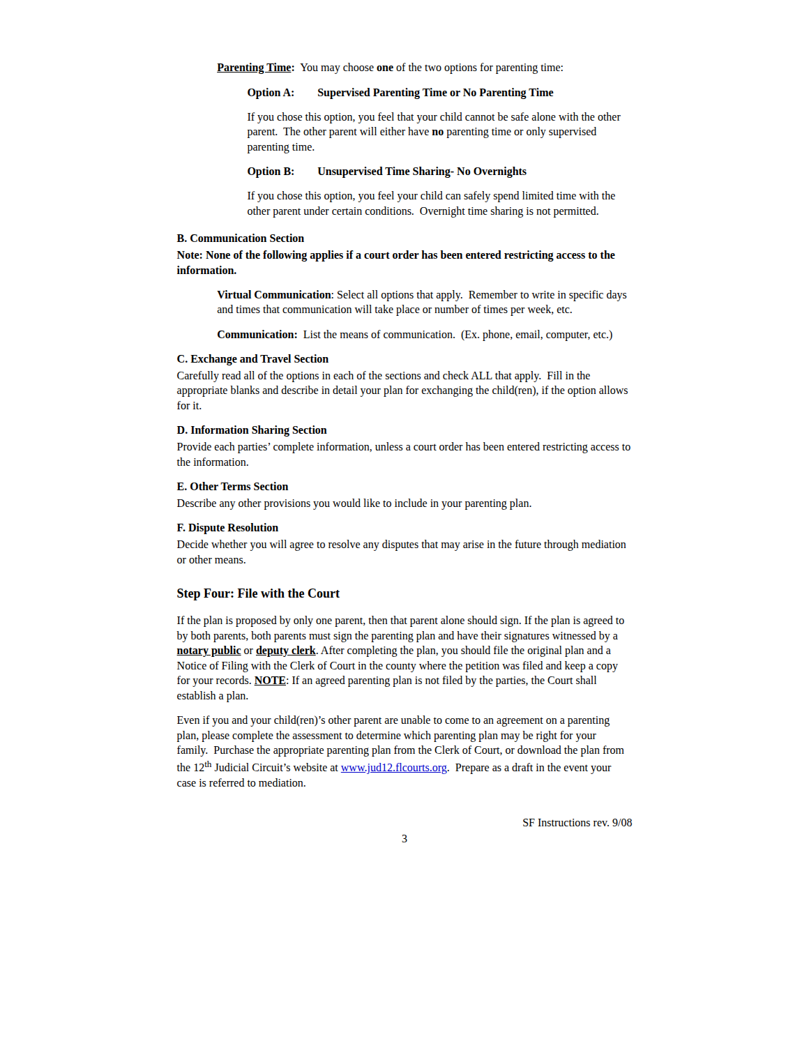Parenting Time: You may choose one of the two options for parenting time:
Option A: Supervised Parenting Time or No Parenting Time
If you chose this option, you feel that your child cannot be safe alone with the other parent. The other parent will either have no parenting time or only supervised parenting time.
Option B: Unsupervised Time Sharing- No Overnights
If you chose this option, you feel your child can safely spend limited time with the other parent under certain conditions. Overnight time sharing is not permitted.
B. Communication Section
Note: None of the following applies if a court order has been entered restricting access to the information.
Virtual Communication: Select all options that apply. Remember to write in specific days and times that communication will take place or number of times per week, etc.
Communication: List the means of communication. (Ex. phone, email, computer, etc.)
C. Exchange and Travel Section
Carefully read all of the options in each of the sections and check ALL that apply. Fill in the appropriate blanks and describe in detail your plan for exchanging the child(ren), if the option allows for it.
D. Information Sharing Section
Provide each parties’ complete information, unless a court order has been entered restricting access to the information.
E. Other Terms Section
Describe any other provisions you would like to include in your parenting plan.
F. Dispute Resolution
Decide whether you will agree to resolve any disputes that may arise in the future through mediation or other means.
Step Four: File with the Court
If the plan is proposed by only one parent, then that parent alone should sign. If the plan is agreed to by both parents, both parents must sign the parenting plan and have their signatures witnessed by a notary public or deputy clerk. After completing the plan, you should file the original plan and a Notice of Filing with the Clerk of Court in the county where the petition was filed and keep a copy for your records. NOTE: If an agreed parenting plan is not filed by the parties, the Court shall establish a plan.
Even if you and your child(ren)’s other parent are unable to come to an agreement on a parenting plan, please complete the assessment to determine which parenting plan may be right for your family. Purchase the appropriate parenting plan from the Clerk of Court, or download the plan from the 12th Judicial Circuit’s website at www.jud12.flcourts.org. Prepare as a draft in the event your case is referred to mediation.
SF Instructions rev. 9/08
3